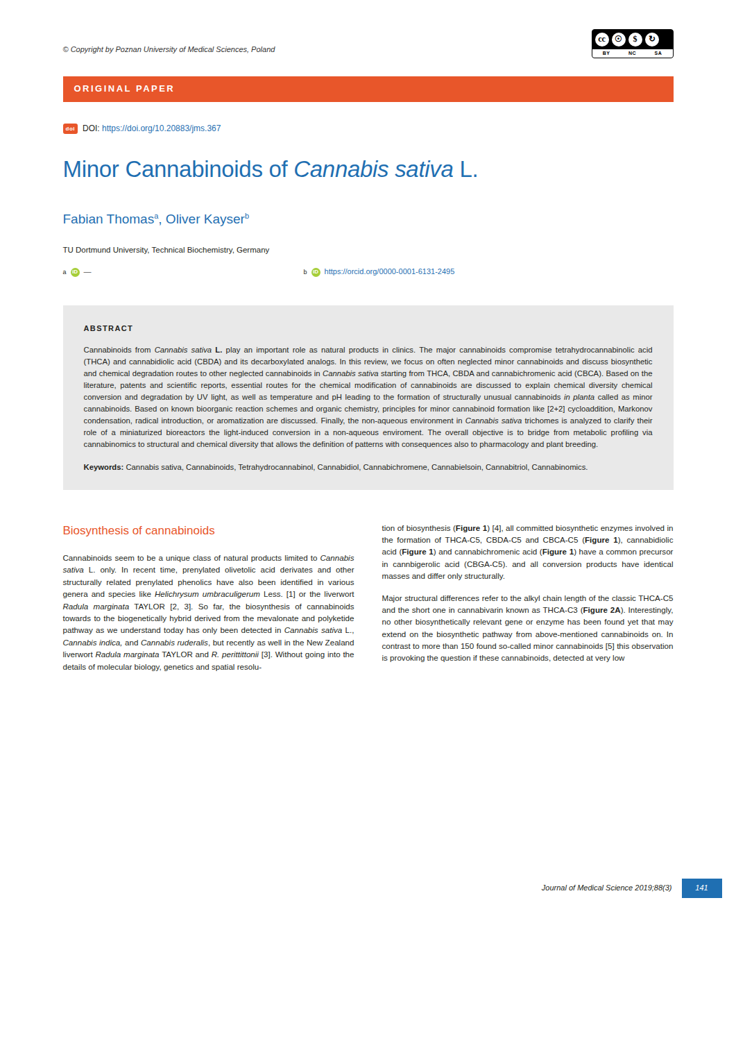© Copyright by Poznan University of Medical Sciences, Poland
cc
☉
$
↻
BY NC SA
ORIGINAL PAPER
doi DOI: https://doi.org/10.20883/jms.367
Minor Cannabinoids of Cannabis sativa L.
Fabian Thomasa, Oliver Kayserb
TU Dortmund University, Technical Biochemistry, Germany
a iD —
b iD https://orcid.org/0000-0001-6131-2495
ABSTRACT
Cannabinoids from Cannabis sativa L. play an important role as natural products in clinics. The major cannabinoids compromise tetrahydrocannabinolic acid (THCA) and cannabidiolic acid (CBDA) and its decarboxylated analogs. In this review, we focus on often neglected minor cannabinoids and discuss biosynthetic and chemical degradation routes to other neglected cannabinoids in Cannabis sativa starting from THCA, CBDA and cannabichromenic acid (CBCA). Based on the literature, patents and scientific reports, essential routes for the chemical modification of cannabinoids are discussed to explain chemical diversity chemical conversion and degradation by UV light, as well as temperature and pH leading to the formation of structurally unusual cannabinoids in planta called as minor cannabinoids. Based on known bioorganic reaction schemes and organic chemistry, principles for minor cannabinoid formation like [2+2] cycloaddition, Markonov condensation, radical introduction, or aromatization are discussed. Finally, the non-aqueous environment in Cannabis sativa trichomes is analyzed to clarify their role of a miniaturized bioreactors the light-induced conversion in a non-aqueous enviroment. The overall objective is to bridge from metabolic profiling via cannabinomics to structural and chemical diversity that allows the definition of patterns with consequences also to pharmacology and plant breeding.
Keywords: Cannabis sativa, Cannabinoids, Tetrahydrocannabinol, Cannabidiol, Cannabichromene, Cannabielsoin, Cannabitriol, Cannabinomics.
Biosynthesis of cannabinoids
Cannabinoids seem to be a unique class of natural products limited to Cannabis sativa L. only. In recent time, prenylated olivetolic acid derivates and other structurally related prenylated phenolics have also been identified in various genera and species like Helichrysum umbraculigerum Less. [1] or the liverwort Radula marginata TAYLOR [2, 3]. So far, the biosynthesis of cannabinoids towards to the biogenetically hybrid derived from the mevalonate and polyketide pathway as we understand today has only been detected in Cannabis sativa L., Cannabis indica, and Cannabis ruderalis, but recently as well in the New Zealand liverwort Radula marginata TAYLOR and R. perittittonii [3]. Without going into the details of molecular biology, genetics and spatial resolu-
tion of biosynthesis (Figure 1) [4], all committed biosynthetic enzymes involved in the formation of THCA-C5, CBDA-C5 and CBCA-C5 (Figure 1), cannabidiolic acid (Figure 1) and cannabichromenic acid (Figure 1) have a common precursor in cannbigerolic acid (CBGA-C5). and all conversion products have identical masses and differ only structurally.
Major structural differences refer to the alkyl chain length of the classic THCA-C5 and the short one in cannabivarin known as THCA-C3 (Figure 2A). Interestingly, no other biosynthetically relevant gene or enzyme has been found yet that may extend on the biosynthetic pathway from above-mentioned cannabinoids on. In contrast to more than 150 found so-called minor cannabinoids [5] this observation is provoking the question if these cannabinoids, detected at very low
Journal of Medical Science 2019;88(3) 141